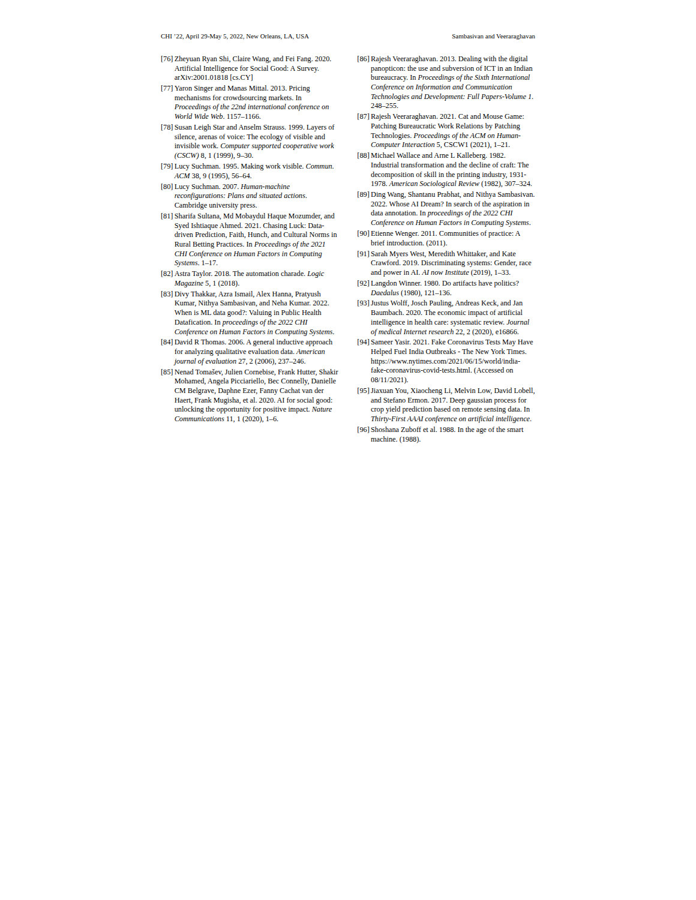CHI ’22, April 29-May 5, 2022, New Orleans, LA, USA
Sambasivan and Veeraraghavan
[76] Zheyuan Ryan Shi, Claire Wang, and Fei Fang. 2020. Artificial Intelligence for Social Good: A Survey. arXiv:2001.01818 [cs.CY]
[77] Yaron Singer and Manas Mittal. 2013. Pricing mechanisms for crowdsourcing markets. In Proceedings of the 22nd international conference on World Wide Web. 1157–1166.
[78] Susan Leigh Star and Anselm Strauss. 1999. Layers of silence, arenas of voice: The ecology of visible and invisible work. Computer supported cooperative work (CSCW) 8, 1 (1999), 9–30.
[79] Lucy Suchman. 1995. Making work visible. Commun. ACM 38, 9 (1995), 56–64.
[80] Lucy Suchman. 2007. Human-machine reconfigurations: Plans and situated actions. Cambridge university press.
[81] Sharifa Sultana, Md Mobaydul Haque Mozumder, and Syed Ishtiaque Ahmed. 2021. Chasing Luck: Data-driven Prediction, Faith, Hunch, and Cultural Norms in Rural Betting Practices. In Proceedings of the 2021 CHI Conference on Human Factors in Computing Systems. 1–17.
[82] Astra Taylor. 2018. The automation charade. Logic Magazine 5, 1 (2018).
[83] Divy Thakkar, Azra Ismail, Alex Hanna, Pratyush Kumar, Nithya Sambasivan, and Neha Kumar. 2022. When is ML data good?: Valuing in Public Health Datafication. In proceedings of the 2022 CHI Conference on Human Factors in Computing Systems.
[84] David R Thomas. 2006. A general inductive approach for analyzing qualitative evaluation data. American journal of evaluation 27, 2 (2006), 237–246.
[85] Nenad Tomašev, Julien Cornebise, Frank Hutter, Shakir Mohamed, Angela Picciariello, Bec Connelly, Danielle CM Belgrave, Daphne Ezer, Fanny Cachat van der Haert, Frank Mugisha, et al. 2020. AI for social good: unlocking the opportunity for positive impact. Nature Communications 11, 1 (2020), 1–6.
[86] Rajesh Veeraraghavan. 2013. Dealing with the digital panopticon: the use and subversion of ICT in an Indian bureaucracy. In Proceedings of the Sixth International Conference on Information and Communication Technologies and Development: Full Papers-Volume 1. 248–255.
[87] Rajesh Veeraraghavan. 2021. Cat and Mouse Game: Patching Bureaucratic Work Relations by Patching Technologies. Proceedings of the ACM on Human-Computer Interaction 5, CSCW1 (2021), 1–21.
[88] Michael Wallace and Arne L Kalleberg. 1982. Industrial transformation and the decline of craft: The decomposition of skill in the printing industry, 1931-1978. American Sociological Review (1982), 307–324.
[89] Ding Wang, Shantanu Prabhat, and Nithya Sambasivan. 2022. Whose AI Dream? In search of the aspiration in data annotation. In proceedings of the 2022 CHI Conference on Human Factors in Computing Systems.
[90] Etienne Wenger. 2011. Communities of practice: A brief introduction. (2011).
[91] Sarah Myers West, Meredith Whittaker, and Kate Crawford. 2019. Discriminating systems: Gender, race and power in AI. AI now Institute (2019), 1–33.
[92] Langdon Winner. 1980. Do artifacts have politics? Daedalus (1980), 121–136.
[93] Justus Wolff, Josch Pauling, Andreas Keck, and Jan Baumbach. 2020. The economic impact of artificial intelligence in health care: systematic review. Journal of medical Internet research 22, 2 (2020), e16866.
[94] Sameer Yasir. 2021. Fake Coronavirus Tests May Have Helped Fuel India Outbreaks - The New York Times. https://www.nytimes.com/2021/06/15/world/india-fake-coronavirus-covid-tests.html. (Accessed on 08/11/2021).
[95] Jiaxuan You, Xiaocheng Li, Melvin Low, David Lobell, and Stefano Ermon. 2017. Deep gaussian process for crop yield prediction based on remote sensing data. In Thirty-First AAAI conference on artificial intelligence.
[96] Shoshana Zuboff et al. 1988. In the age of the smart machine. (1988).